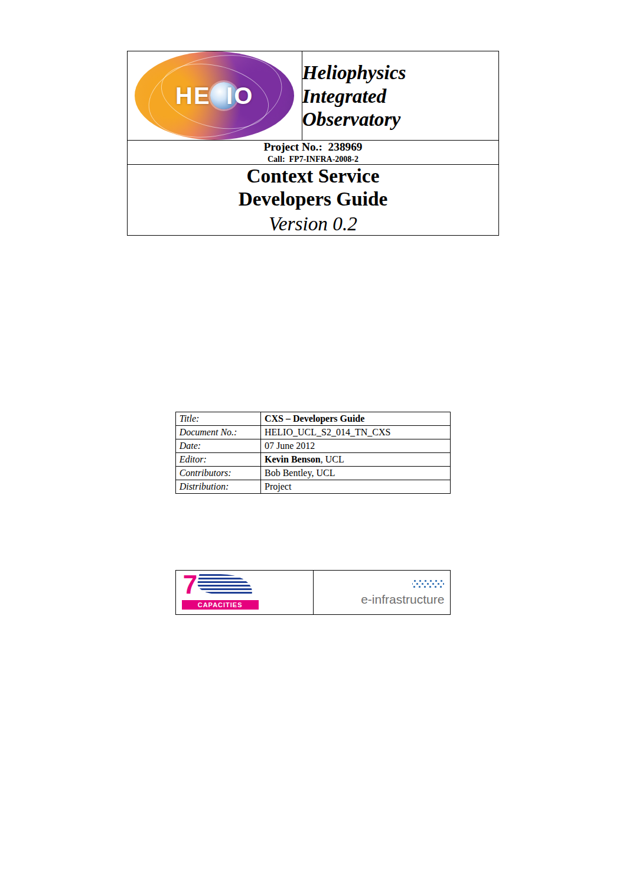| HE L IO | Heliophysics Integrated Observatory |
| Project No.: 238969 Call: FP7-INFRA-2008-2 |
| Context Service Developers Guide Version 0.2 |
| Title: | CXS – Developers Guide |
| Document No.: | HELIO_UCL_S2_014_TN_CXS |
| Date: | 07 June 2012 |
| Editor: | Kevin Benson , UCL |
| Contributors: | Bob Bentley, UCL |
| Distribution: | Project |
| 7 CAPACITIES | e - infrastructure |